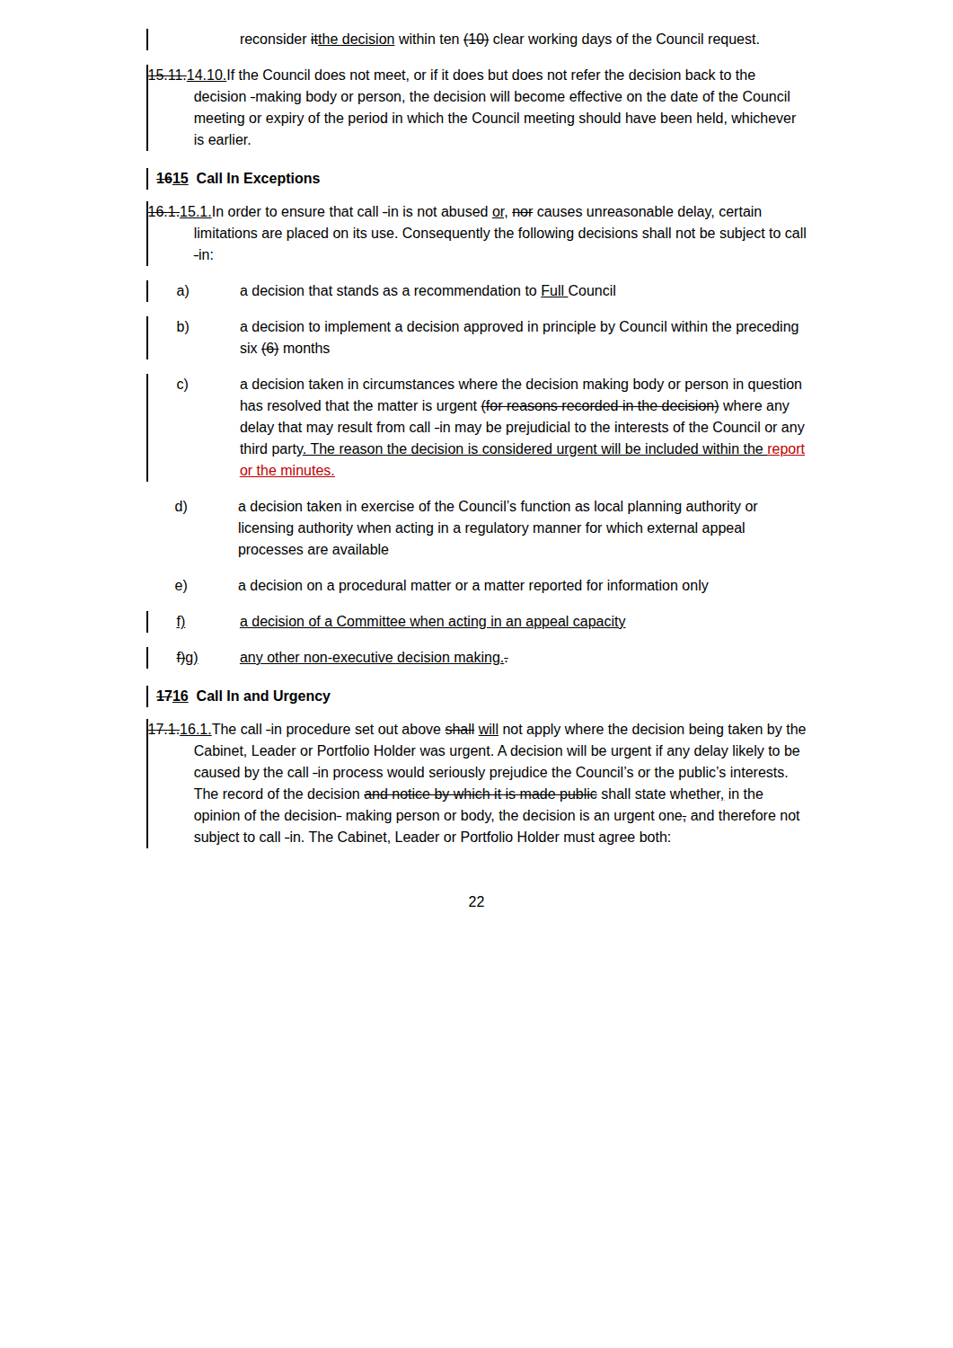reconsider itthe decision within ten (10) clear working days of the Council request.
15.11.14.10. If the Council does not meet, or if it does but does not refer the decision back to the decision -making body or person, the decision will become effective on the date of the Council meeting or expiry of the period in which the Council meeting should have been held, whichever is earlier.
1615 Call In Exceptions
16.1.15.1. In order to ensure that call -in is not abused or, nor causes unreasonable delay, certain limitations are placed on its use. Consequently the following decisions shall not be subject to call -in:
a) a decision that stands as a recommendation to Full Council
b) a decision to implement a decision approved in principle by Council within the preceding six (6) months
c) a decision taken in circumstances where the decision making body or person in question has resolved that the matter is urgent (for reasons recorded in the decision) where any delay that may result from call -in may be prejudicial to the interests of the Council or any third party. The reason the decision is considered urgent will be included within the report or the minutes.
d) a decision taken in exercise of the Council’s function as local planning authority or licensing authority when acting in a regulatory manner for which external appeal processes are available
e) a decision on a procedural matter or a matter reported for information only
f) a decision of a Committee when acting in an appeal capacity
f)g) any other non-executive decision making..
1716 Call In and Urgency
17.1.16.1. The call -in procedure set out above shall will not apply where the decision being taken by the Cabinet, Leader or Portfolio Holder was urgent. A decision will be urgent if any delay likely to be caused by the call -in process would seriously prejudice the Council’s or the public’s interests. The record of the decision and notice by which it is made public shall state whether, in the opinion of the decision- making person or body, the decision is an urgent one, and therefore not subject to call -in. The Cabinet, Leader or Portfolio Holder must agree both:
22